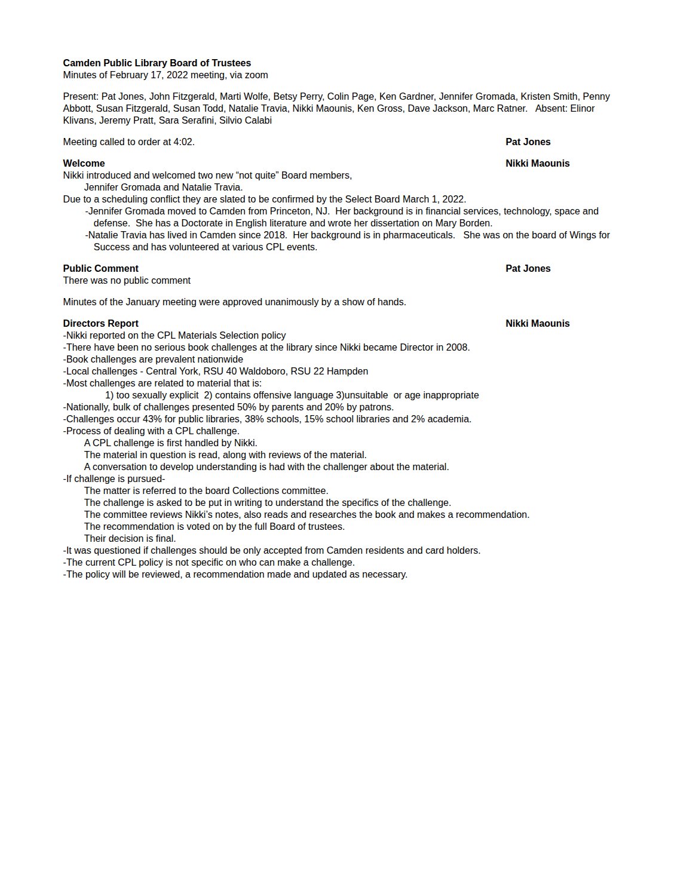Camden Public Library Board of Trustees
Minutes of February 17, 2022 meeting, via zoom
Present: Pat Jones, John Fitzgerald, Marti Wolfe, Betsy Perry, Colin Page, Ken Gardner, Jennifer Gromada, Kristen Smith, Penny Abbott, Susan Fitzgerald, Susan Todd, Natalie Travia, Nikki Maounis, Ken Gross, Dave Jackson, Marc Ratner. Absent: Elinor Klivans, Jeremy Pratt, Sara Serafini, Silvio Calabi
Meeting called to order at 4:02. Pat Jones
Welcome Nikki Maounis
Nikki introduced and welcomed two new “not quite” Board members,
Jennifer Gromada and Natalie Travia.
Due to a scheduling conflict they are slated to be confirmed by the Select Board March 1, 2022.
-Jennifer Gromada moved to Camden from Princeton, NJ. Her background is in financial services, technology, space and defense. She has a Doctorate in English literature and wrote her dissertation on Mary Borden.
-Natalie Travia has lived in Camden since 2018. Her background is in pharmaceuticals. She was on the board of Wings for Success and has volunteered at various CPL events.
Public Comment Pat Jones
There was no public comment
Minutes of the January meeting were approved unanimously by a show of hands.
Directors Report Nikki Maounis
-Nikki reported on the CPL Materials Selection policy
-There have been no serious book challenges at the library since Nikki became Director in 2008.
-Book challenges are prevalent nationwide
-Local challenges - Central York, RSU 40 Waldoboro, RSU 22 Hampden
-Most challenges are related to material that is:
1) too sexually explicit 2) contains offensive language 3)unsuitable or age inappropriate
-Nationally, bulk of challenges presented 50% by parents and 20% by patrons.
-Challenges occur 43% for public libraries, 38% schools, 15% school libraries and 2% academia.
-Process of dealing with a CPL challenge.
A CPL challenge is first handled by Nikki.
The material in question is read, along with reviews of the material.
A conversation to develop understanding is had with the challenger about the material.
-If challenge is pursued-
The matter is referred to the board Collections committee.
The challenge is asked to be put in writing to understand the specifics of the challenge.
The committee reviews Nikki’s notes, also reads and researches the book and makes a recommendation.
The recommendation is voted on by the full Board of trustees.
Their decision is final.
-It was questioned if challenges should be only accepted from Camden residents and card holders.
-The current CPL policy is not specific on who can make a challenge.
-The policy will be reviewed, a recommendation made and updated as necessary.